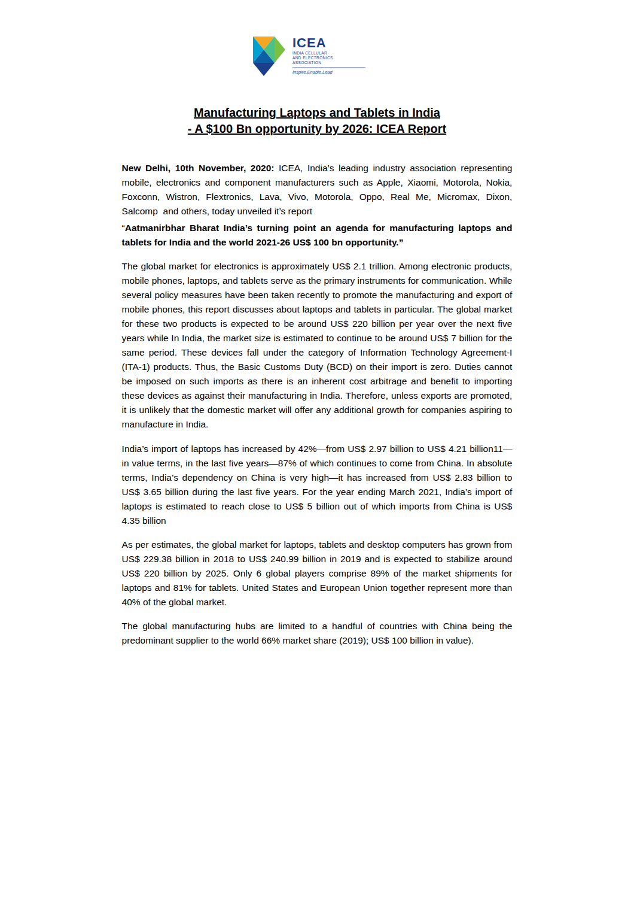ICEA INDIA CELLULAR AND ELECTRONICS ASSOCIATION Inspire.Enable.Lead
Manufacturing Laptops and Tablets in India- A $100 Bn opportunity by 2026: ICEA Report
New Delhi, 10th November, 2020: ICEA, India’s leading industry association representing mobile, electronics and component manufacturers such as Apple, Xiaomi, Motorola, Nokia, Foxconn, Wistron, Flextronics, Lava, Vivo, Motorola, Oppo, Real Me, Micromax, Dixon, Salcomp and others, today unveiled it’s report
“Aatmanirbhar Bharat India’s turning point an agenda for manufacturing laptops and tablets for India and the world 2021-26 US$ 100 bn opportunity.”
The global market for electronics is approximately US$ 2.1 trillion. Among electronic products, mobile phones, laptops, and tablets serve as the primary instruments for communication. While several policy measures have been taken recently to promote the manufacturing and export of mobile phones, this report discusses about laptops and tablets in particular. The global market for these two products is expected to be around US$ 220 billion per year over the next five years while In India, the market size is estimated to continue to be around US$ 7 billion for the same period. These devices fall under the category of Information Technology Agreement-I (ITA-1) products. Thus, the Basic Customs Duty (BCD) on their import is zero. Duties cannot be imposed on such imports as there is an inherent cost arbitrage and benefit to importing these devices as against their manufacturing in India. Therefore, unless exports are promoted, it is unlikely that the domestic market will offer any additional growth for companies aspiring to manufacture in India.
India’s import of laptops has increased by 42%—from US$ 2.97 billion to US$ 4.21 billion11—in value terms, in the last five years—87% of which continues to come from China. In absolute terms, India’s dependency on China is very high—it has increased from US$ 2.83 billion to US$ 3.65 billion during the last five years. For the year ending March 2021, India’s import of laptops is estimated to reach close to US$ 5 billion out of which imports from China is US$ 4.35 billion
As per estimates, the global market for laptops, tablets and desktop computers has grown from US$ 229.38 billion in 2018 to US$ 240.99 billion in 2019 and is expected to stabilize around US$ 220 billion by 2025. Only 6 global players comprise 89% of the market shipments for laptops and 81% for tablets. United States and European Union together represent more than 40% of the global market.
The global manufacturing hubs are limited to a handful of countries with China being the predominant supplier to the world 66% market share (2019); US$ 100 billion in value).